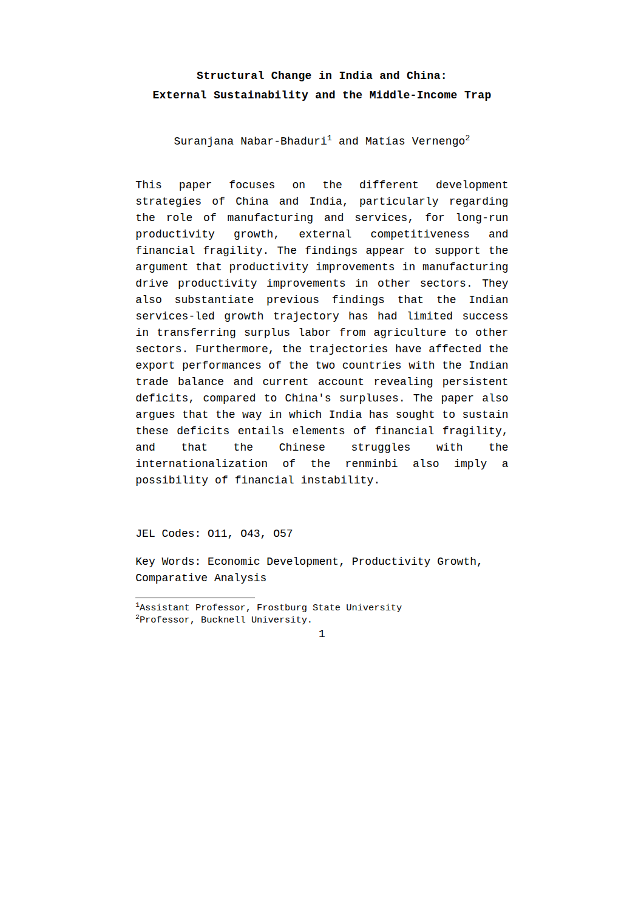Structural Change in India and China:
External Sustainability and the Middle-Income Trap
Suranjana Nabar-Bhaduri1 and Matías Vernengo2
This paper focuses on the different development strategies of China and India, particularly regarding the role of manufacturing and services, for long-run productivity growth, external competitiveness and financial fragility. The findings appear to support the argument that productivity improvements in manufacturing drive productivity improvements in other sectors. They also substantiate previous findings that the Indian services-led growth trajectory has had limited success in transferring surplus labor from agriculture to other sectors. Furthermore, the trajectories have affected the export performances of the two countries with the Indian trade balance and current account revealing persistent deficits, compared to China's surpluses. The paper also argues that the way in which India has sought to sustain these deficits entails elements of financial fragility, and that the Chinese struggles with the internationalization of the renminbi also imply a possibility of financial instability.
JEL Codes: O11, O43, O57
Key Words: Economic Development, Productivity Growth, Comparative Analysis
1Assistant Professor, Frostburg State University
2Professor, Bucknell University.
1